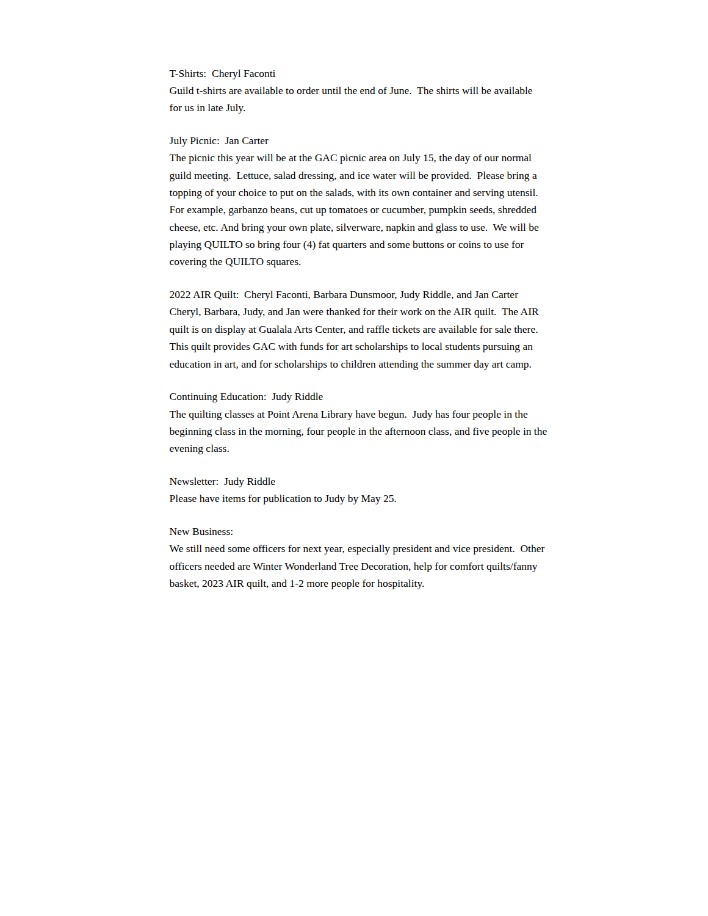T-Shirts: Cheryl Faconti
Guild t-shirts are available to order until the end of June. The shirts will be available for us in late July.
July Picnic: Jan Carter
The picnic this year will be at the GAC picnic area on July 15, the day of our normal guild meeting. Lettuce, salad dressing, and ice water will be provided. Please bring a topping of your choice to put on the salads, with its own container and serving utensil. For example, garbanzo beans, cut up tomatoes or cucumber, pumpkin seeds, shredded cheese, etc. And bring your own plate, silverware, napkin and glass to use. We will be playing QUILTO so bring four (4) fat quarters and some buttons or coins to use for covering the QUILTO squares.
2022 AIR Quilt: Cheryl Faconti, Barbara Dunsmoor, Judy Riddle, and Jan Carter
Cheryl, Barbara, Judy, and Jan were thanked for their work on the AIR quilt. The AIR quilt is on display at Gualala Arts Center, and raffle tickets are available for sale there. This quilt provides GAC with funds for art scholarships to local students pursuing an education in art, and for scholarships to children attending the summer day art camp.
Continuing Education: Judy Riddle
The quilting classes at Point Arena Library have begun. Judy has four people in the beginning class in the morning, four people in the afternoon class, and five people in the evening class.
Newsletter: Judy Riddle
Please have items for publication to Judy by May 25.
New Business:
We still need some officers for next year, especially president and vice president. Other officers needed are Winter Wonderland Tree Decoration, help for comfort quilts/fanny basket, 2023 AIR quilt, and 1-2 more people for hospitality.